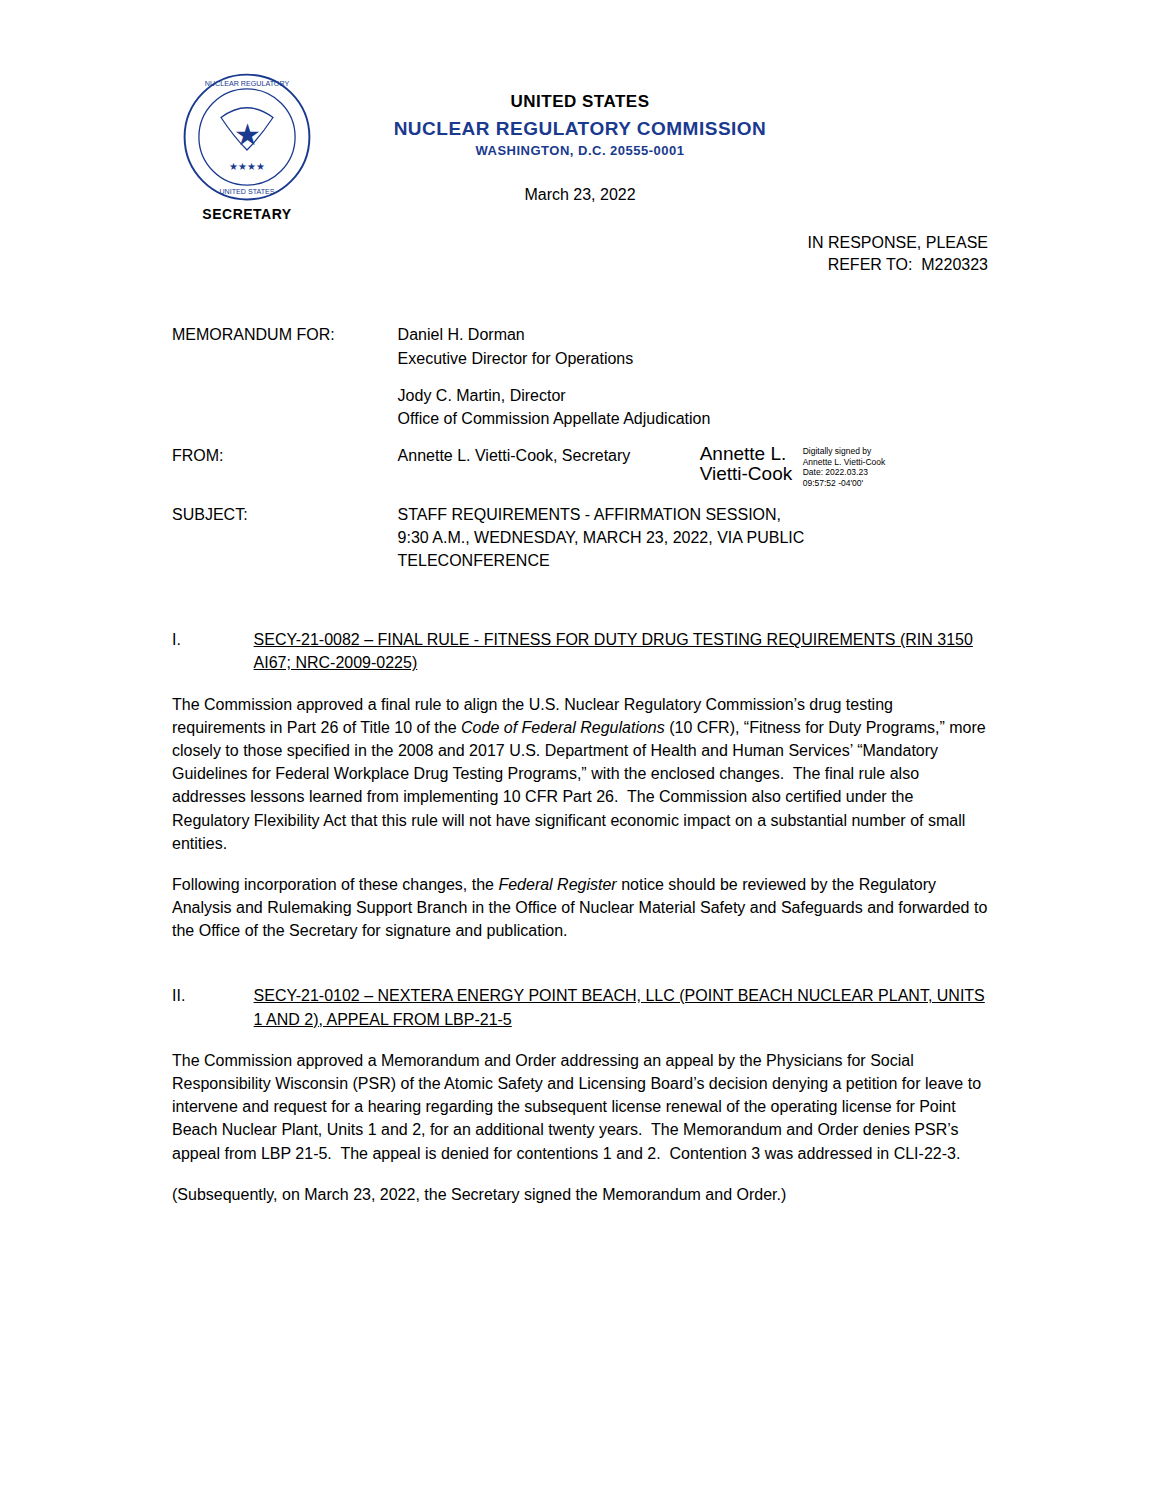SECRETARY
UNITED STATES
NUCLEAR REGULATORY COMMISSION
WASHINGTON, D.C. 20555-0001
March 23, 2022
IN RESPONSE, PLEASE
REFER TO: M220323
| MEMORANDUM FOR: | Daniel H. Dorman Executive Director for Operations |
| | Jody C. Martin, Director Office of Commission Appellate Adjudication |
| FROM: | Annette L. Vietti-Cook, Secretary Annette L. Vietti-Cook Digitally signed by Annette L. Vietti-Cook Date: 2022.03.23 09:57:52 -04'00' |
| SUBJECT: | STAFF REQUIREMENTS - AFFIRMATION SESSION, 9:30 A.M., WEDNESDAY, MARCH 23, 2022, VIA PUBLIC TELECONFERENCE |
I.
SECY-21-0082 – FINAL RULE - FITNESS FOR DUTY DRUG TESTING REQUIREMENTS (RIN 3150 AI67; NRC-2009-0225)
The Commission approved a final rule to align the U.S. Nuclear Regulatory Commission’s drug testing requirements in Part 26 of Title 10 of the Code of Federal Regulations (10 CFR), “Fitness for Duty Programs,” more closely to those specified in the 2008 and 2017 U.S. Department of Health and Human Services’ “Mandatory Guidelines for Federal Workplace Drug Testing Programs,” with the enclosed changes. The final rule also addresses lessons learned from implementing 10 CFR Part 26. The Commission also certified under the Regulatory Flexibility Act that this rule will not have significant economic impact on a substantial number of small entities.
Following incorporation of these changes, the Federal Register notice should be reviewed by the Regulatory Analysis and Rulemaking Support Branch in the Office of Nuclear Material Safety and Safeguards and forwarded to the Office of the Secretary for signature and publication.
II.
SECY-21-0102 – NEXTERA ENERGY POINT BEACH, LLC (POINT BEACH NUCLEAR PLANT, UNITS 1 AND 2), APPEAL FROM LBP-21-5
The Commission approved a Memorandum and Order addressing an appeal by the Physicians for Social Responsibility Wisconsin (PSR) of the Atomic Safety and Licensing Board’s decision denying a petition for leave to intervene and request for a hearing regarding the subsequent license renewal of the operating license for Point Beach Nuclear Plant, Units 1 and 2, for an additional twenty years. The Memorandum and Order denies PSR’s appeal from LBP 21-5. The appeal is denied for contentions 1 and 2. Contention 3 was addressed in CLI-22-3.
(Subsequently, on March 23, 2022, the Secretary signed the Memorandum and Order.)